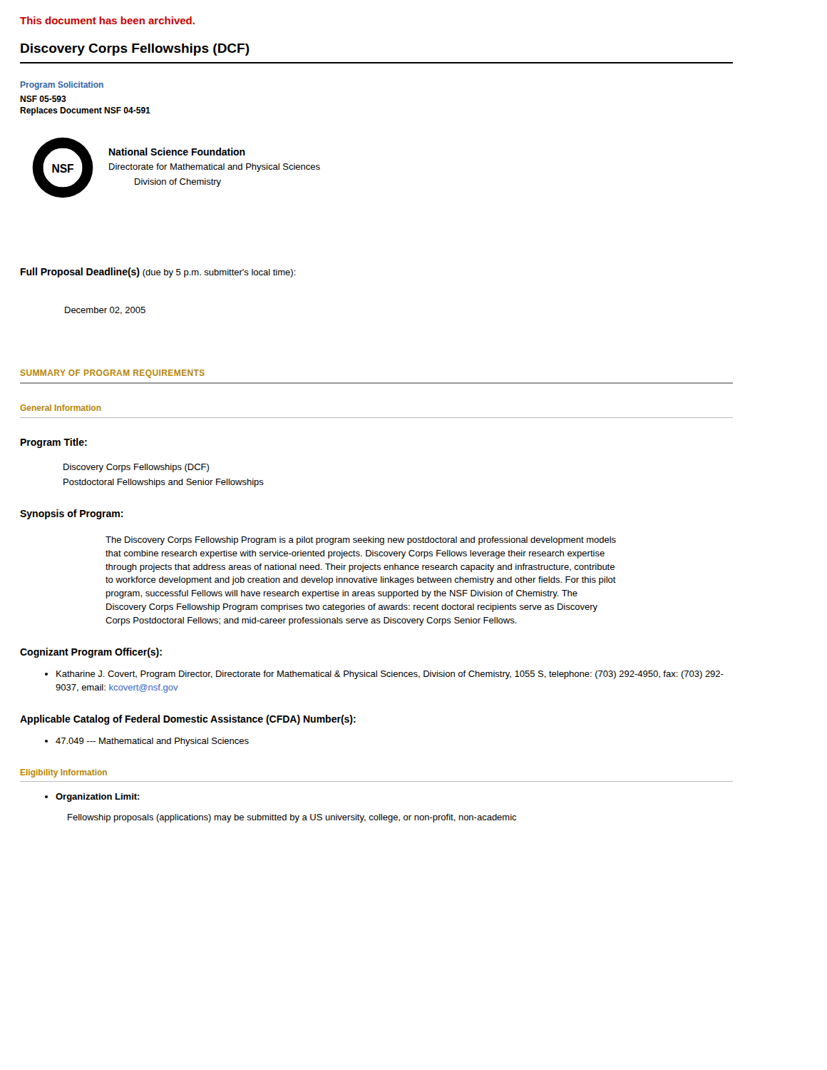This document has been archived.
Discovery Corps Fellowships (DCF)
Program Solicitation
NSF 05-593
Replaces Document NSF 04-591
NSF
National Science Foundation
Directorate for Mathematical and Physical Sciences
Division of Chemistry
Full Proposal Deadline(s) (due by 5 p.m. submitter's local time):
December 02, 2005
Summary of Program Requirements
General Information
Program Title:
Discovery Corps Fellowships (DCF)
Postdoctoral Fellowships and Senior Fellowships
Synopsis of Program:
The Discovery Corps Fellowship Program is a pilot program seeking new postdoctoral and professional development models that combine research expertise with service-oriented projects. Discovery Corps Fellows leverage their research expertise through projects that address areas of national need. Their projects enhance research capacity and infrastructure, contribute to workforce development and job creation and develop innovative linkages between chemistry and other fields. For this pilot program, successful Fellows will have research expertise in areas supported by the NSF Division of Chemistry. The Discovery Corps Fellowship Program comprises two categories of awards: recent doctoral recipients serve as Discovery Corps Postdoctoral Fellows; and mid-career professionals serve as Discovery Corps Senior Fellows.
Cognizant Program Officer(s):
Katharine J. Covert, Program Director, Directorate for Mathematical & Physical Sciences, Division of Chemistry, 1055 S, telephone: (703) 292-4950, fax: (703) 292-9037, email: kcovert@nsf.gov
Applicable Catalog of Federal Domestic Assistance (CFDA) Number(s):
47.049 --- Mathematical and Physical Sciences
Eligibility Information
Organization Limit:
Fellowship proposals (applications) may be submitted by a US university, college, or non-profit, non-academic